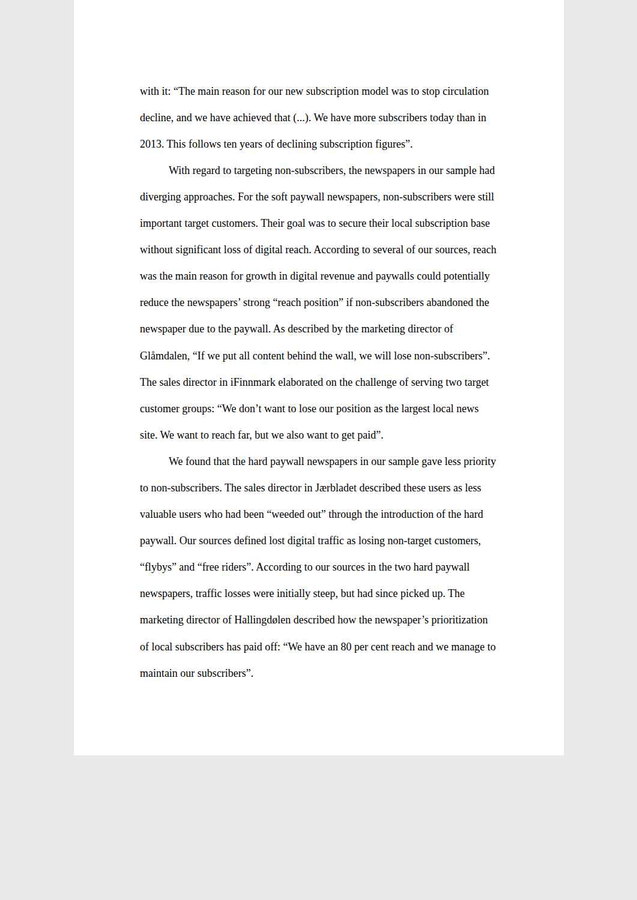with it: “The main reason for our new subscription model was to stop circulation decline, and we have achieved that (...). We have more subscribers today than in 2013. This follows ten years of declining subscription figures”.
With regard to targeting non-subscribers, the newspapers in our sample had diverging approaches. For the soft paywall newspapers, non-subscribers were still important target customers. Their goal was to secure their local subscription base without significant loss of digital reach. According to several of our sources, reach was the main reason for growth in digital revenue and paywalls could potentially reduce the newspapers’ strong “reach position” if non-subscribers abandoned the newspaper due to the paywall. As described by the marketing director of Glåmdalen, “If we put all content behind the wall, we will lose non-subscribers”. The sales director in iFinnmark elaborated on the challenge of serving two target customer groups: “We don’t want to lose our position as the largest local news site. We want to reach far, but we also want to get paid”.
We found that the hard paywall newspapers in our sample gave less priority to non-subscribers. The sales director in Jærbladet described these users as less valuable users who had been “weeded out” through the introduction of the hard paywall. Our sources defined lost digital traffic as losing non-target customers, “flybys” and “free riders”. According to our sources in the two hard paywall newspapers, traffic losses were initially steep, but had since picked up. The marketing director of Hallingdølen described how the newspaper’s prioritization of local subscribers has paid off: “We have an 80 per cent reach and we manage to maintain our subscribers”.